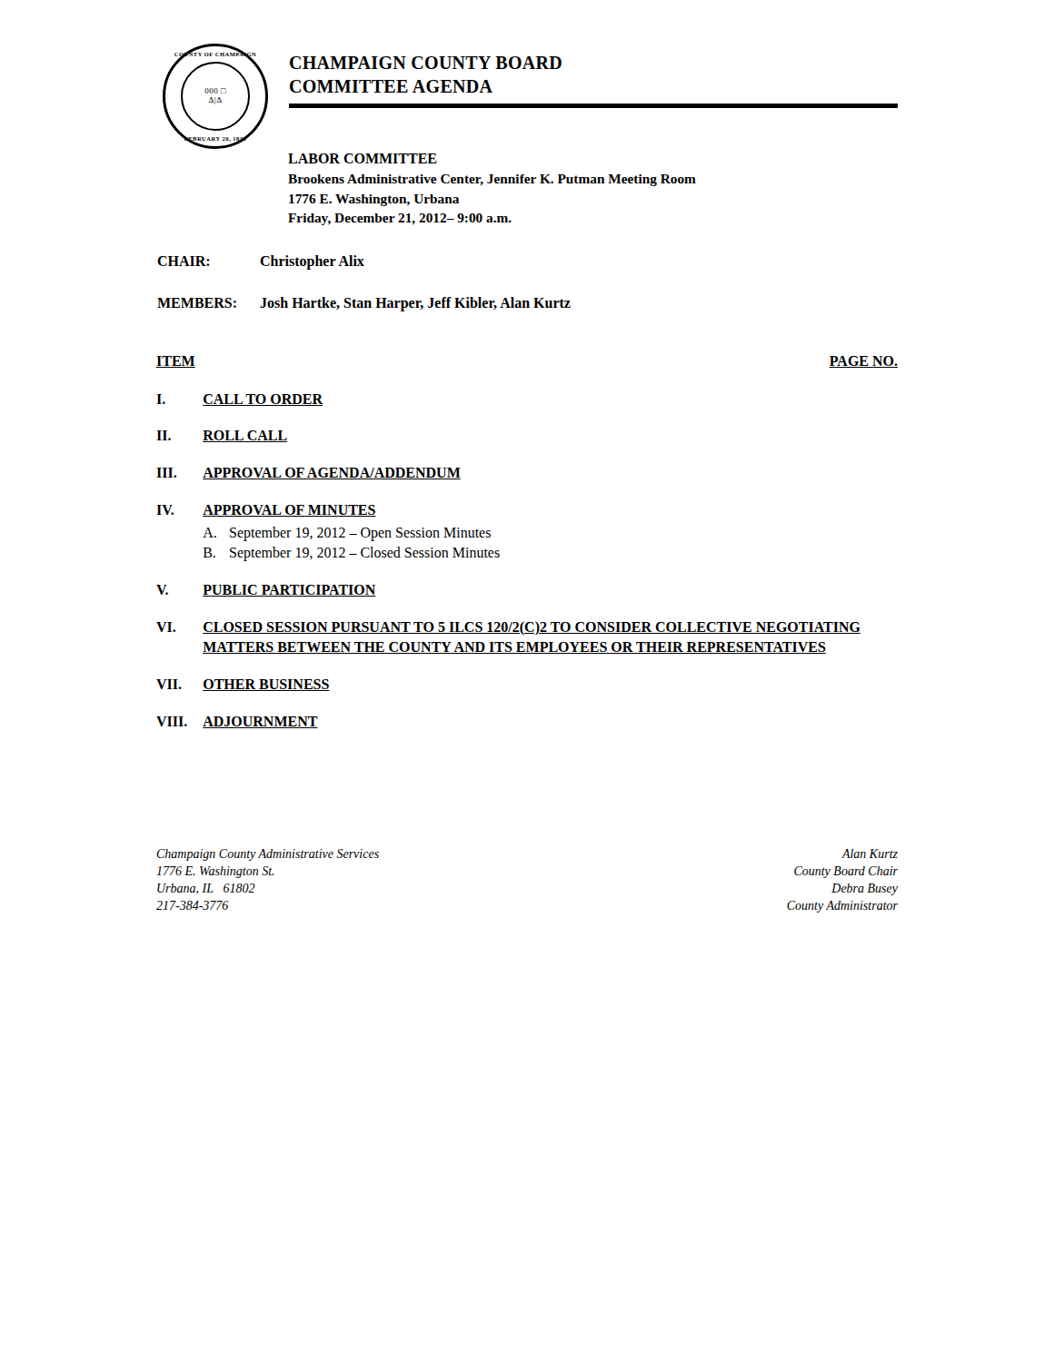COUNTY OF CHAMPAIGN
000 □
Δ|Δ
FEBRUARY 20, 1833
CHAMPAIGN COUNTY BOARD
COMMITTEE AGENDA
LABOR COMMITTEE
Brookens Administrative Center, Jennifer K. Putman Meeting Room
1776 E. Washington, Urbana
Friday, December 21, 2012– 9:00 a.m.
| CHAIR: | Christopher Alix |
| MEMBERS: | Josh Hartke, Stan Harper, Jeff Kibler, Alan Kurtz |
ITEM PAGE NO.
Call to Order
Roll Call
Approval of Agenda/Addendum
Approval of Minutes
September 19, 2012 – Open Session Minutes
September 19, 2012 – Closed Session Minutes
Public Participation
Closed Session Pursuant to 5 ILCS 120/2(c)2 to Consider Collective Negotiating Matters Between the County and Its Employees or Their Representatives
Other Business
Adjournment
Champaign County Administrative Services
1776 E. Washington St.
Urbana, IL 61802
217-384-3776
Alan Kurtz
County Board Chair
Debra Busey
County Administrator